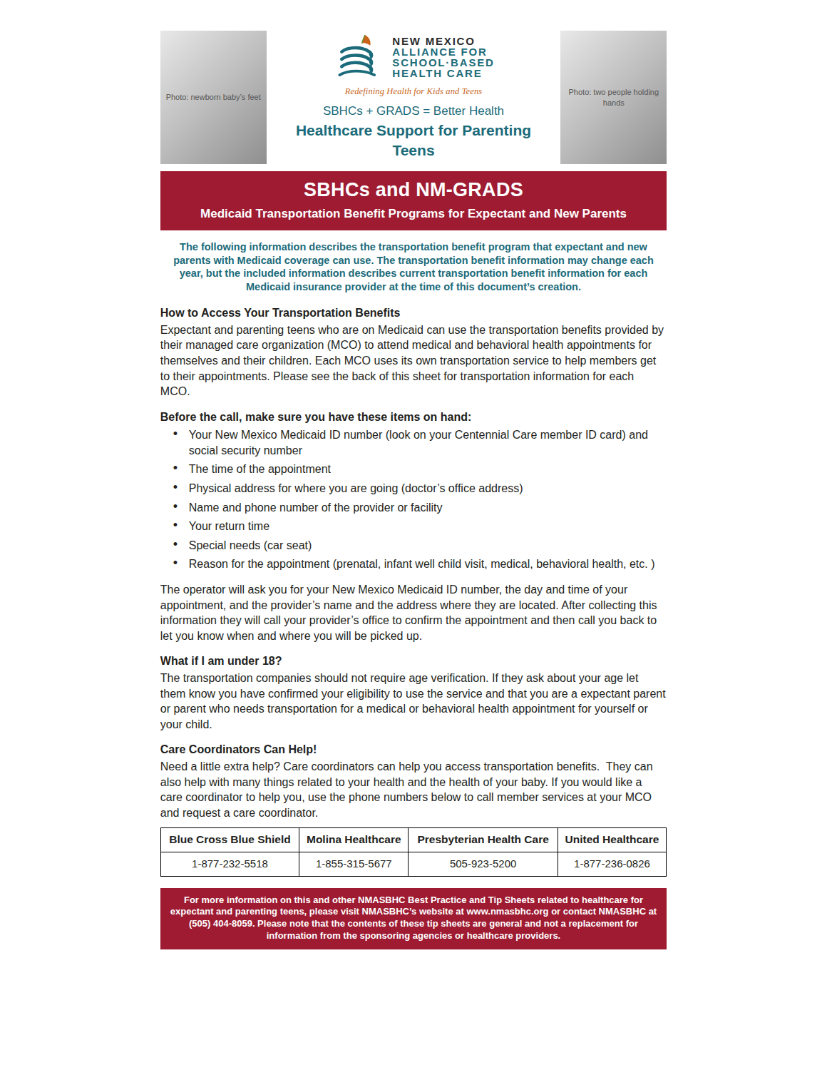Photo: newborn baby’s feet
NEW MEXICO
ALLIANCE FOR
SCHOOL·BASED
HEALTH CARE
Redefining Health for Kids and Teens
SBHCs + GRADS = Better Health
Healthcare Support for Parenting Teens
Photo: two people holding hands
SBHCs and NM-GRADS
Medicaid Transportation Benefit Programs for Expectant and New Parents
The following information describes the transportation benefit program that expectant and new parents with Medicaid coverage can use. The transportation benefit information may change each year, but the included information describes current transportation benefit information for each Medicaid insurance provider at the time of this document’s creation.
How to Access Your Transportation Benefits
Expectant and parenting teens who are on Medicaid can use the transportation benefits provided by their managed care organization (MCO) to attend medical and behavioral health appointments for themselves and their children. Each MCO uses its own transportation service to help members get to their appointments. Please see the back of this sheet for transportation information for each MCO.
Before the call, make sure you have these items on hand:
Your New Mexico Medicaid ID number (look on your Centennial Care member ID card) and social security number
The time of the appointment
Physical address for where you are going (doctor’s office address)
Name and phone number of the provider or facility
Your return time
Special needs (car seat)
Reason for the appointment (prenatal, infant well child visit, medical, behavioral health, etc. )
The operator will ask you for your New Mexico Medicaid ID number, the day and time of your appointment, and the provider’s name and the address where they are located. After collecting this information they will call your provider’s office to confirm the appointment and then call you back to let you know when and where you will be picked up.
What if I am under 18?
The transportation companies should not require age verification. If they ask about your age let them know you have confirmed your eligibility to use the service and that you are a expectant parent or parent who needs transportation for a medical or behavioral health appointment for yourself or your child.
Care Coordinators Can Help!
Need a little extra help? Care coordinators can help you access transportation benefits. They can also help with many things related to your health and the health of your baby. If you would like a care coordinator to help you, use the phone numbers below to call member services at your MCO and request a care coordinator.
| Blue Cross Blue Shield | Molina Healthcare | Presbyterian Health Care | United Healthcare |
| --- | --- | --- | --- |
| 1-877-232-5518 | 1-855-315-5677 | 505-923-5200 | 1-877-236-0826 |
For more information on this and other NMASBHC Best Practice and Tip Sheets related to healthcare for expectant and parenting teens, please visit NMASBHC’s website at www.nmasbhc.org or contact NMASBHC at (505) 404-8059. Please note that the contents of these tip sheets are general and not a replacement for information from the sponsoring agencies or healthcare providers.